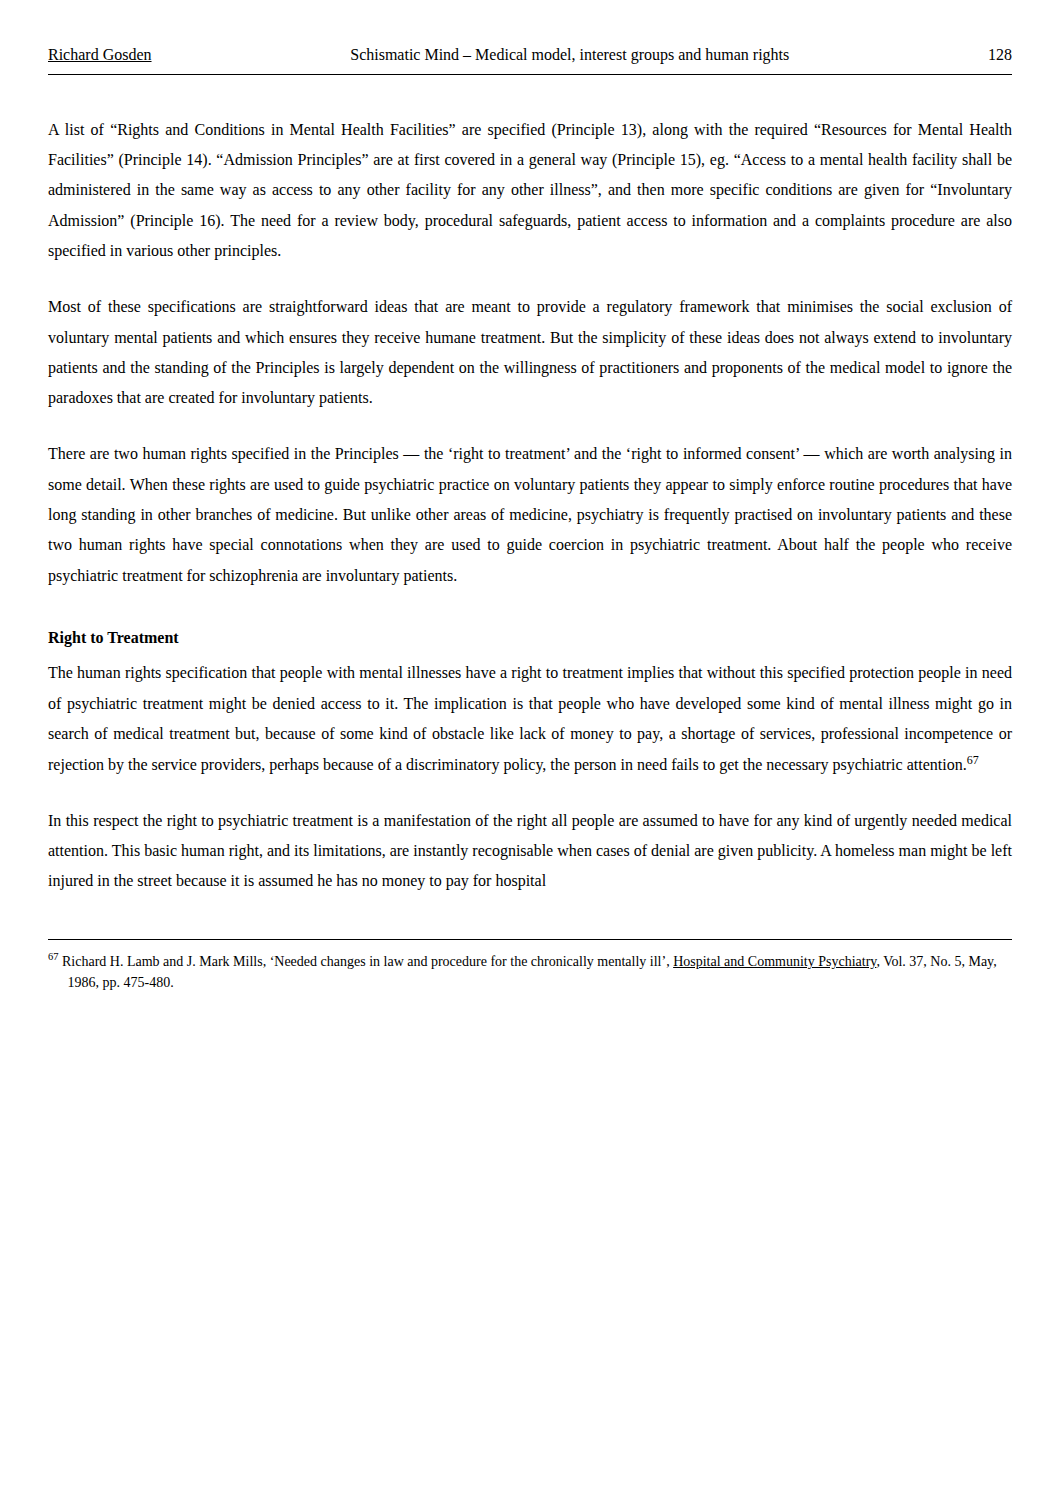Richard Gosden Schismatic Mind – Medical model, interest groups and human rights 128
A list of “Rights and Conditions in Mental Health Facilities” are specified (Principle 13), along with the required “Resources for Mental Health Facilities” (Principle 14). “Admission Principles” are at first covered in a general way (Principle 15), eg. “Access to a mental health facility shall be administered in the same way as access to any other facility for any other illness”, and then more specific conditions are given for “Involuntary Admission” (Principle 16). The need for a review body, procedural safeguards, patient access to information and a complaints procedure are also specified in various other principles.
Most of these specifications are straightforward ideas that are meant to provide a regulatory framework that minimises the social exclusion of voluntary mental patients and which ensures they receive humane treatment. But the simplicity of these ideas does not always extend to involuntary patients and the standing of the Principles is largely dependent on the willingness of practitioners and proponents of the medical model to ignore the paradoxes that are created for involuntary patients.
There are two human rights specified in the Principles — the ‘right to treatment’ and the ‘right to informed consent’ — which are worth analysing in some detail. When these rights are used to guide psychiatric practice on voluntary patients they appear to simply enforce routine procedures that have long standing in other branches of medicine. But unlike other areas of medicine, psychiatry is frequently practised on involuntary patients and these two human rights have special connotations when they are used to guide coercion in psychiatric treatment. About half the people who receive psychiatric treatment for schizophrenia are involuntary patients.
Right to Treatment
The human rights specification that people with mental illnesses have a right to treatment implies that without this specified protection people in need of psychiatric treatment might be denied access to it. The implication is that people who have developed some kind of mental illness might go in search of medical treatment but, because of some kind of obstacle like lack of money to pay, a shortage of services, professional incompetence or rejection by the service providers, perhaps because of a discriminatory policy, the person in need fails to get the necessary psychiatric attention.67
In this respect the right to psychiatric treatment is a manifestation of the right all people are assumed to have for any kind of urgently needed medical attention. This basic human right, and its limitations, are instantly recognisable when cases of denial are given publicity. A homeless man might be left injured in the street because it is assumed he has no money to pay for hospital
67 Richard H. Lamb and J. Mark Mills, ‘Needed changes in law and procedure for the chronically mentally ill’, Hospital and Community Psychiatry, Vol. 37, No. 5, May, 1986, pp. 475-480.